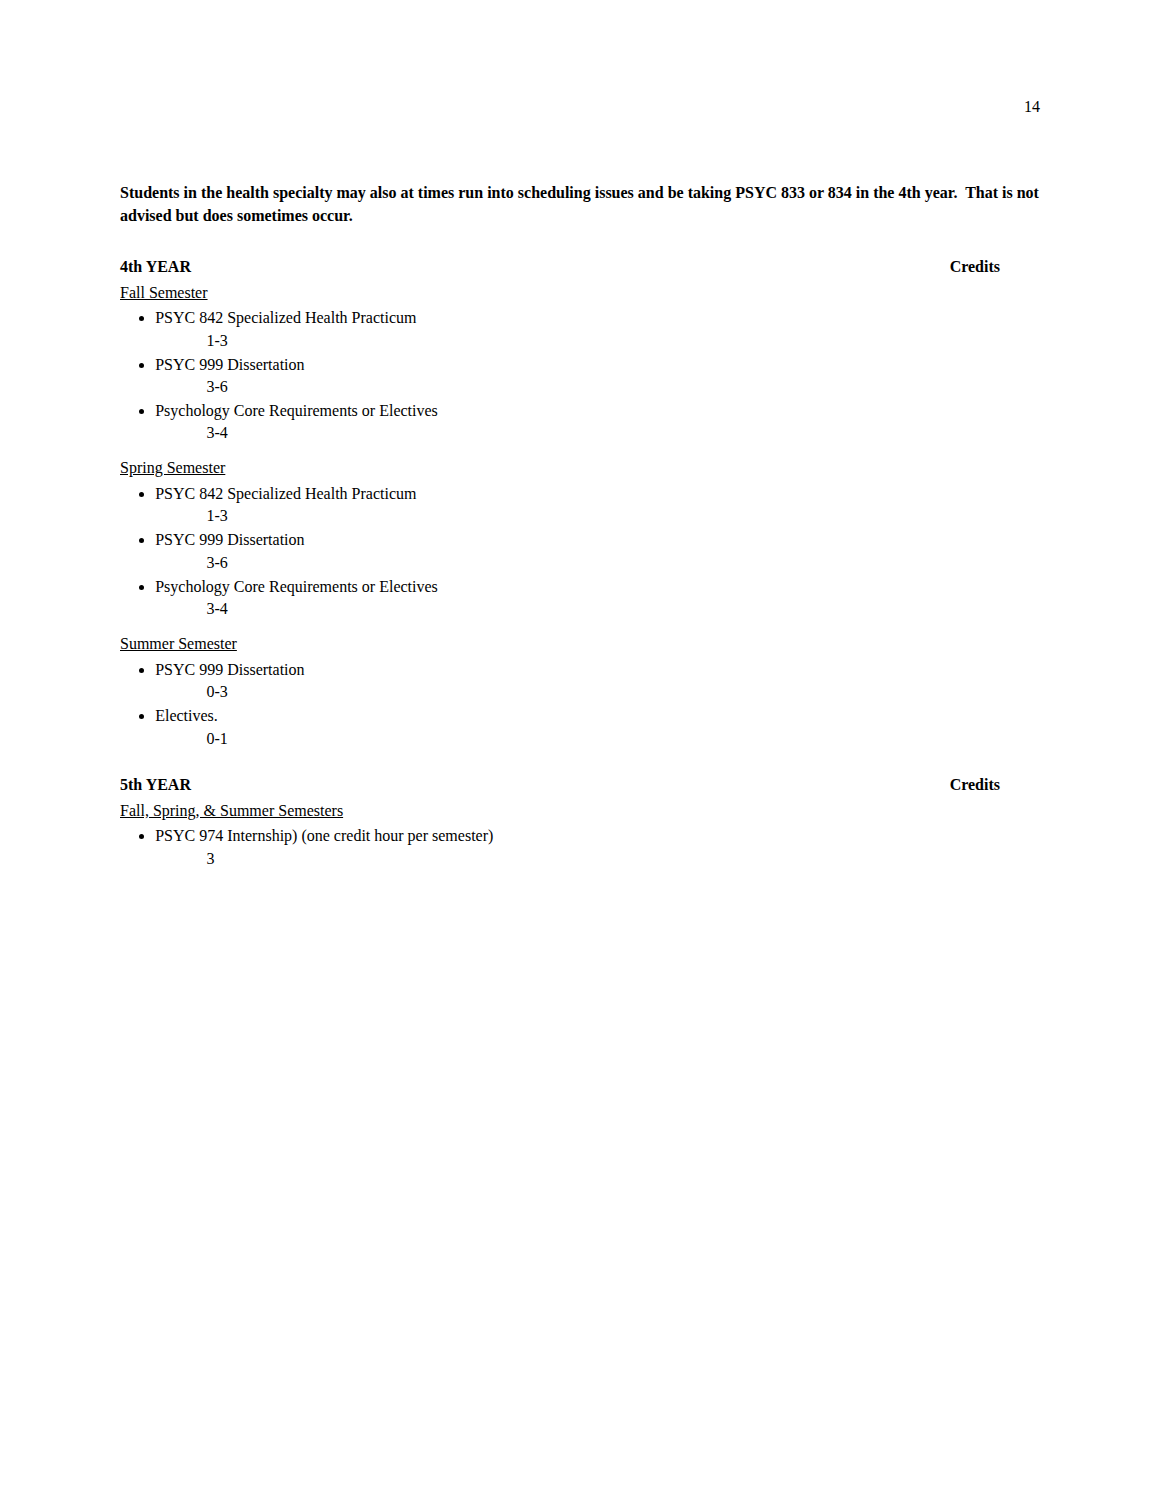14
Students in the health specialty may also at times run into scheduling issues and be taking PSYC 833 or 834 in the 4th year. That is not advised but does sometimes occur.
4th YEAR Credits
Fall Semester
PSYC 842 Specialized Health Practicum 1-3
PSYC 999 Dissertation 3-6
Psychology Core Requirements or Electives 3-4
Spring Semester
PSYC 842 Specialized Health Practicum 1-3
PSYC 999 Dissertation 3-6
Psychology Core Requirements or Electives 3-4
Summer Semester
PSYC 999 Dissertation 0-3
Electives. 0-1
5th YEAR Credits
Fall, Spring, & Summer Semesters
PSYC 974 Internship) (one credit hour per semester) 3